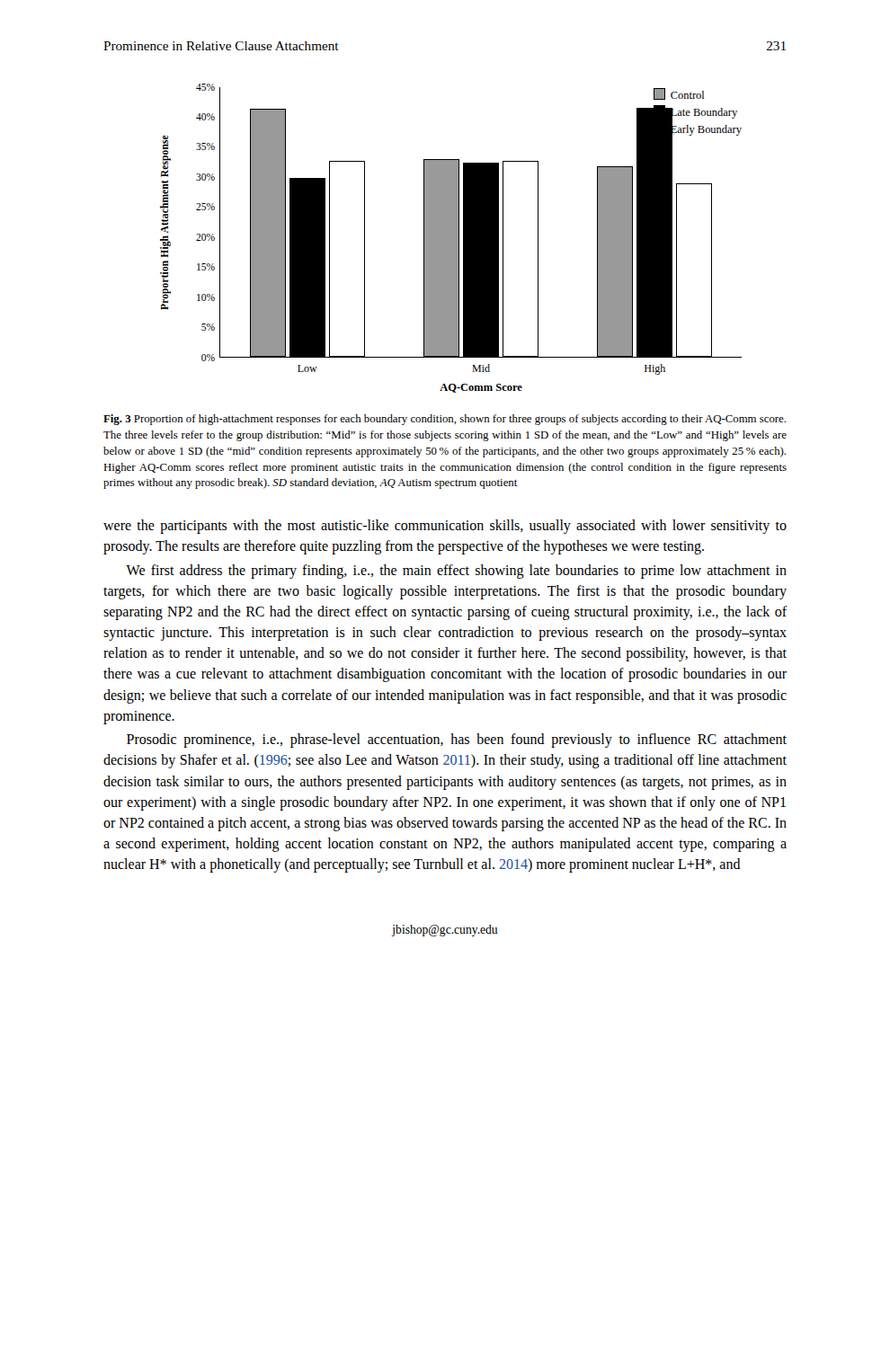Prominence in Relative Clause Attachment 231
Control
Late Boundary
Early Boundary
Proportion High Attachment Response
45% 40% 35% 30% 25% 20% 15% 10% 5% 0%
Low Mid High
AQ-Comm Score
Fig. 3 Proportion of high-attachment responses for each boundary condition, shown for three groups of subjects according to their AQ-Comm score. The three levels refer to the group distribution: “Mid” is for those subjects scoring within 1 SD of the mean, and the “Low” and “High” levels are below or above 1 SD (the “mid” condition represents approximately 50 % of the participants, and the other two groups approximately 25 % each). Higher AQ-Comm scores reflect more prominent autistic traits in the communication dimension (the control condition in the figure represents primes without any prosodic break). SD standard deviation, AQ Autism spectrum quotient
were the participants with the most autistic-like communication skills, usually associated with lower sensitivity to prosody. The results are therefore quite puzzling from the perspective of the hypotheses we were testing.
We first address the primary finding, i.e., the main effect showing late boundaries to prime low attachment in targets, for which there are two basic logically possible interpretations. The first is that the prosodic boundary separating NP2 and the RC had the direct effect on syntactic parsing of cueing structural proximity, i.e., the lack of syntactic juncture. This interpretation is in such clear contradiction to previous research on the prosody–syntax relation as to render it untenable, and so we do not consider it further here. The second possibility, however, is that there was a cue relevant to attachment disambiguation concomitant with the location of prosodic boundaries in our design; we believe that such a correlate of our intended manipulation was in fact responsible, and that it was prosodic prominence.
Prosodic prominence, i.e., phrase-level accentuation, has been found previously to influence RC attachment decisions by Shafer et al. (1996; see also Lee and Watson 2011). In their study, using a traditional off line attachment decision task similar to ours, the authors presented participants with auditory sentences (as targets, not primes, as in our experiment) with a single prosodic boundary after NP2. In one experiment, it was shown that if only one of NP1 or NP2 contained a pitch accent, a strong bias was observed towards parsing the accented NP as the head of the RC. In a second experiment, holding accent location constant on NP2, the authors manipulated accent type, comparing a nuclear H* with a phonetically (and perceptually; see Turnbull et al. 2014) more prominent nuclear L+H*, and
jbishop@gc.cuny.edu